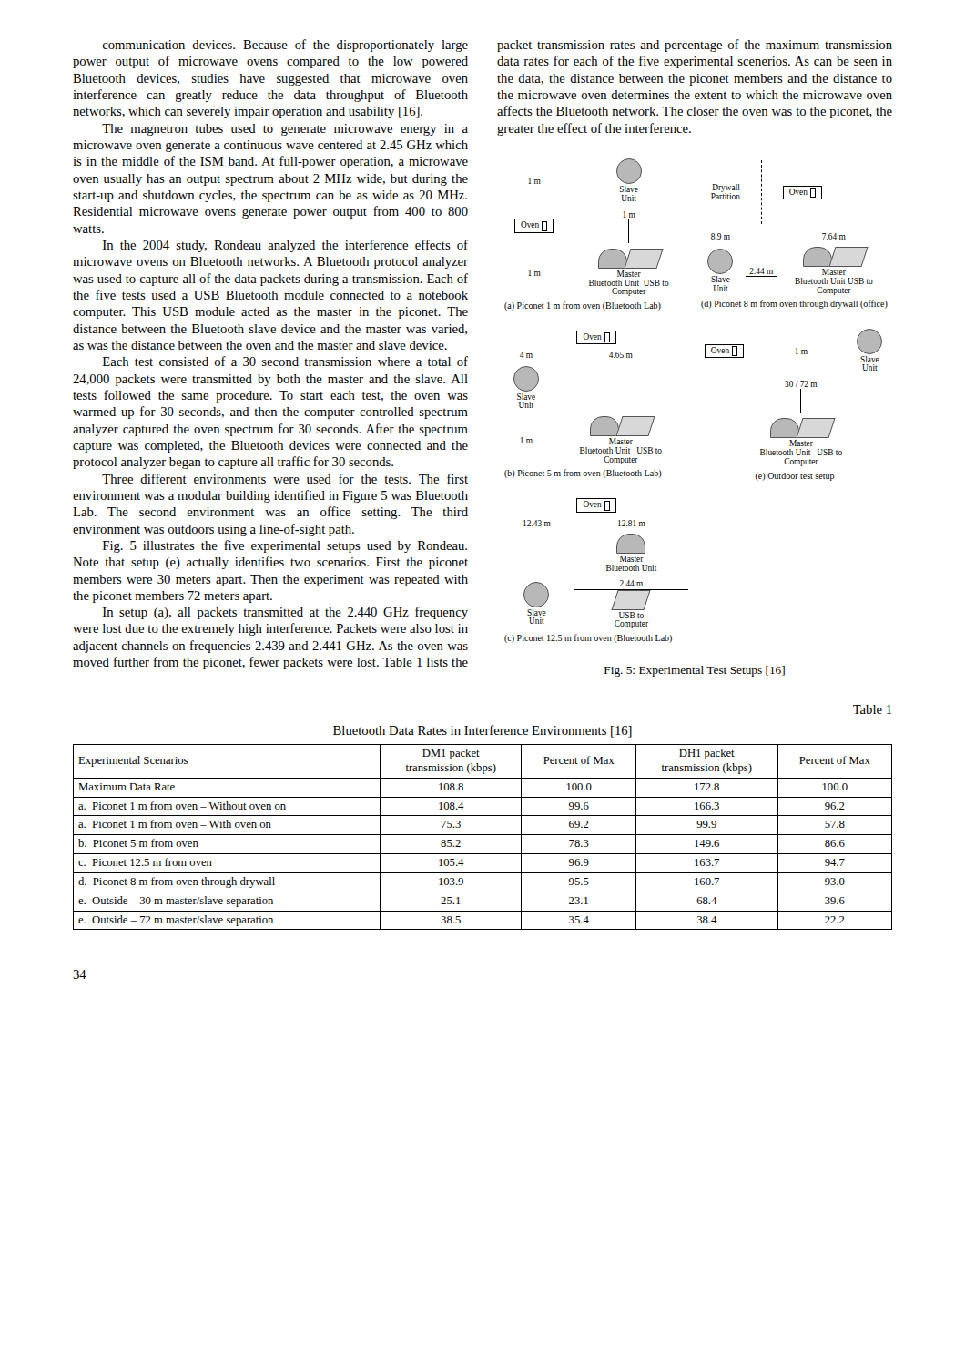communication devices. Because of the disproportionately large power output of microwave ovens compared to the low powered Bluetooth devices, studies have suggested that microwave oven interference can greatly reduce the data throughput of Bluetooth networks, which can severely impair operation and usability [16].
The magnetron tubes used to generate microwave energy in a microwave oven generate a continuous wave centered at 2.45 GHz which is in the middle of the ISM band. At full-power operation, a microwave oven usually has an output spectrum about 2 MHz wide, but during the start-up and shutdown cycles, the spectrum can be as wide as 20 MHz. Residential microwave ovens generate power output from 400 to 800 watts.
In the 2004 study, Rondeau analyzed the interference effects of microwave ovens on Bluetooth networks. A Bluetooth protocol analyzer was used to capture all of the data packets during a transmission. Each of the five tests used a USB Bluetooth module connected to a notebook computer. This USB module acted as the master in the piconet. The distance between the Bluetooth slave device and the master was varied, as was the distance between the oven and the master and slave device.
Each test consisted of a 30 second transmission where a total of 24,000 packets were transmitted by both the master and the slave. All tests followed the same procedure. To start each test, the oven was warmed up for 30 seconds, and then the computer controlled spectrum analyzer captured the oven spectrum for 30 seconds. After the spectrum capture was completed, the Bluetooth devices were connected and the protocol analyzer began to capture all traffic for 30 seconds.
Three different environments were used for the tests. The first environment was a modular building identified in Figure 5 was Bluetooth Lab. The second environment was an office setting. The third environment was outdoors using a line-of-sight path.
Fig. 5 illustrates the five experimental setups used by Rondeau. Note that setup (e) actually identifies two scenarios. First the piconet members were 30 meters apart. Then the experiment was repeated with the piconet members 72 meters apart.
In setup (a), all packets transmitted at the 2.440 GHz frequency were lost due to the extremely high interference. Packets were also lost in adjacent channels on frequencies 2.439 and 2.441 GHz. As the oven was moved further from the piconet, fewer packets were lost. Table 1 lists the packet transmission rates and percentage of the maximum transmission data rates for each of the five experimental scenerios. As can be seen in the data, the distance between the piconet members and the distance to the microwave oven determines the extent to which the microwave oven affects the Bluetooth network. The closer the oven was to the piconet, the greater the effect of the interference.
| / 1 m / Slave Unit / / Oven / 1 m / / 1 m / Master Bluetooth Unit USB to Computer / (a) Piconet 1 m from oven (Bluetooth Lab) | / Drywall Partition / / Oven / / 8.9 m / / 7.64 m / / Slave Unit / 2.44 m / Master Bluetooth Unit USB to Computer / (d) Piconet 8 m from oven through drywall (office) |
| / Oven / / 4 m / 4.65 m / / Slave Unit / / / 1 m / Master Bluetooth Unit USB to Computer / (b) Piconet 5 m from oven (Bluetooth Lab) | / Oven / 1 m / Slave Unit / / / 30 / 72 m / / / / Master Bluetooth Unit USB to Computer / / (e) Outdoor test setup |
| / Oven / / 12.43 m / 12.81 m / / / Master Bluetooth Unit / / Slave Unit / 2.44 m USB to Computer / (c) Piconet 12.5 m from oven (Bluetooth Lab) | |
Fig. 5: Experimental Test Setups [16]
Table 1
Bluetooth Data Rates in Interference Environments [16]
| Experimental Scenarios | DM1 packet transmission (kbps) | Percent of Max | DH1 packet transmission (kbps) | Percent of Max |
| --- | --- | --- | --- | --- |
| Maximum Data Rate | 108.8 | 100.0 | 172.8 | 100.0 |
| a. Piconet 1 m from oven – Without oven on | 108.4 | 99.6 | 166.3 | 96.2 |
| a. Piconet 1 m from oven – With oven on | 75.3 | 69.2 | 99.9 | 57.8 |
| b. Piconet 5 m from oven | 85.2 | 78.3 | 149.6 | 86.6 |
| c. Piconet 12.5 m from oven | 105.4 | 96.9 | 163.7 | 94.7 |
| d. Piconet 8 m from oven through drywall | 103.9 | 95.5 | 160.7 | 93.0 |
| e. Outside – 30 m master/slave separation | 25.1 | 23.1 | 68.4 | 39.6 |
| e. Outside – 72 m master/slave separation | 38.5 | 35.4 | 38.4 | 22.2 |
34